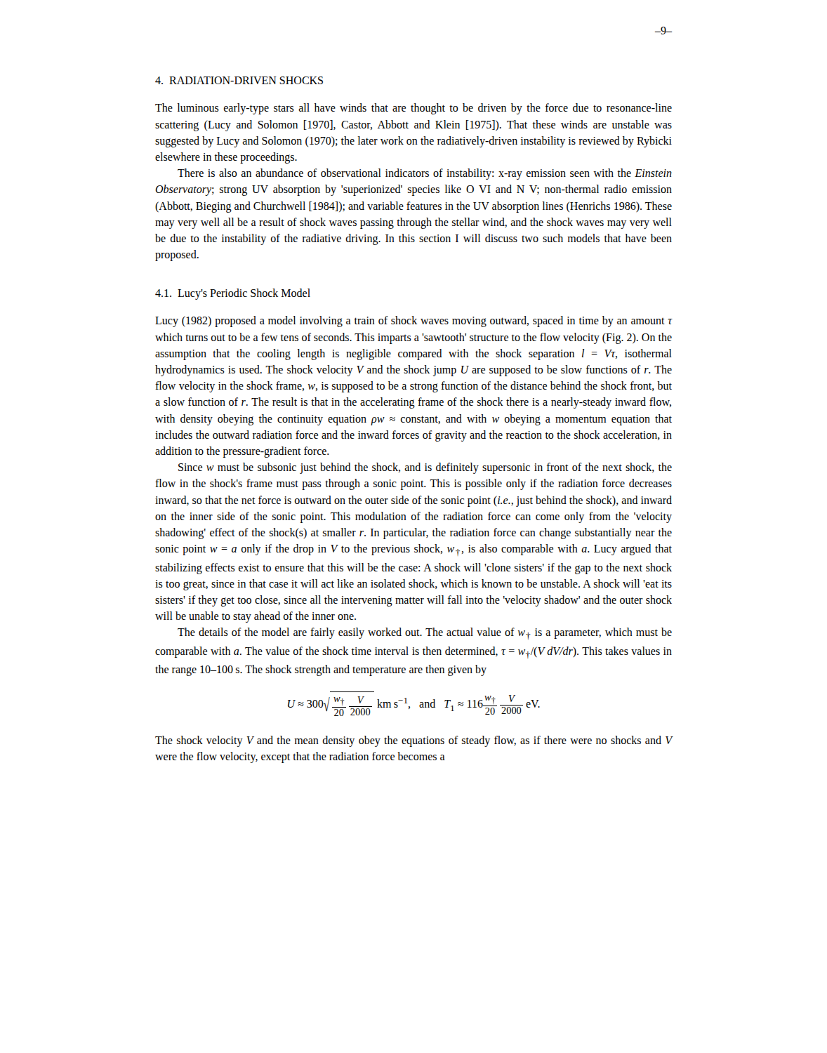–9–
4. RADIATION-DRIVEN SHOCKS
The luminous early-type stars all have winds that are thought to be driven by the force due to resonance-line scattering (Lucy and Solomon [1970], Castor, Abbott and Klein [1975]). That these winds are unstable was suggested by Lucy and Solomon (1970); the later work on the radiatively-driven instability is reviewed by Rybicki elsewhere in these proceedings.
There is also an abundance of observational indicators of instability: x-ray emission seen with the Einstein Observatory; strong UV absorption by 'superionized' species like O VI and N V; non-thermal radio emission (Abbott, Bieging and Churchwell [1984]); and variable features in the UV absorption lines (Henrichs 1986). These may very well all be a result of shock waves passing through the stellar wind, and the shock waves may very well be due to the instability of the radiative driving. In this section I will discuss two such models that have been proposed.
4.1. Lucy's Periodic Shock Model
Lucy (1982) proposed a model involving a train of shock waves moving outward, spaced in time by an amount τ which turns out to be a few tens of seconds. This imparts a 'sawtooth' structure to the flow velocity (Fig. 2). On the assumption that the cooling length is negligible compared with the shock separation l = Vτ, isothermal hydrodynamics is used. The shock velocity V and the shock jump U are supposed to be slow functions of r. The flow velocity in the shock frame, w, is supposed to be a strong function of the distance behind the shock front, but a slow function of r. The result is that in the accelerating frame of the shock there is a nearly-steady inward flow, with density obeying the continuity equation ρw ≈ constant, and with w obeying a momentum equation that includes the outward radiation force and the inward forces of gravity and the reaction to the shock acceleration, in addition to the pressure-gradient force.
Since w must be subsonic just behind the shock, and is definitely supersonic in front of the next shock, the flow in the shock's frame must pass through a sonic point. This is possible only if the radiation force decreases inward, so that the net force is outward on the outer side of the sonic point (i.e., just behind the shock), and inward on the inner side of the sonic point. This modulation of the radiation force can come only from the 'velocity shadowing' effect of the shock(s) at smaller r. In particular, the radiation force can change substantially near the sonic point w = a only if the drop in V to the previous shock, w†, is also comparable with a. Lucy argued that stabilizing effects exist to ensure that this will be the case: A shock will 'clone sisters' if the gap to the next shock is too great, since in that case it will act like an isolated shock, which is known to be unstable. A shock will 'eat its sisters' if they get too close, since all the intervening matter will fall into the 'velocity shadow' and the outer shock will be unable to stay ahead of the inner one.
The details of the model are fairly easily worked out. The actual value of w† is a parameter, which must be comparable with a. The value of the shock time interval is then determined, τ = w†/(V dV/dr). This takes values in the range 10–100 s. The shock strength and temperature are then given by
U ≈ 300√w†20 V 2000 km s−1, and T1 ≈ 116w†20 V 2000 eV.
The shock velocity V and the mean density obey the equations of steady flow, as if there were no shocks and V were the flow velocity, except that the radiation force becomes a